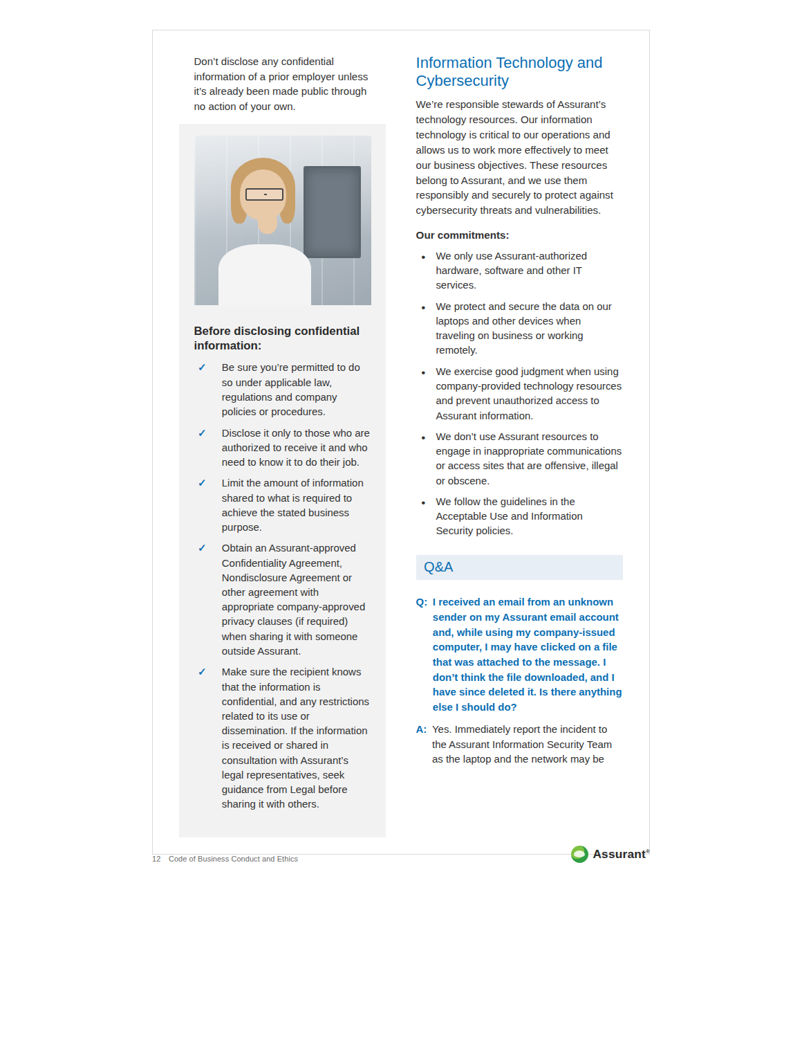Don’t disclose any confidential information of a prior employer unless it’s already been made public through no action of your own.
Before disclosing confidential information:
Be sure you’re permitted to do so under applicable law, regulations and company policies or procedures.
Disclose it only to those who are authorized to receive it and who need to know it to do their job.
Limit the amount of information shared to what is required to achieve the stated business purpose.
Obtain an Assurant-approved Confidentiality Agreement, Nondisclosure Agreement or other agreement with appropriate company-approved privacy clauses (if required) when sharing it with someone outside Assurant.
Make sure the recipient knows that the information is confidential, and any restrictions related to its use or dissemination. If the information is received or shared in consultation with Assurant’s legal representatives, seek guidance from Legal before sharing it with others.
Information Technology and Cybersecurity
We’re responsible stewards of Assurant’s technology resources. Our information technology is critical to our operations and allows us to work more effectively to meet our business objectives. These resources belong to Assurant, and we use them responsibly and securely to protect against cybersecurity threats and vulnerabilities.
Our commitments:
We only use Assurant-authorized hardware, software and other IT services.
We protect and secure the data on our laptops and other devices when traveling on business or working remotely.
We exercise good judgment when using company-provided technology resources and prevent unauthorized access to Assurant information.
We don’t use Assurant resources to engage in inappropriate communications or access sites that are offensive, illegal or obscene.
We follow the guidelines in the Acceptable Use and Information Security policies.
Q&A
Q: I received an email from an unknown sender on my Assurant email account and, while using my company-issued computer, I may have clicked on a file that was attached to the message. I don’t think the file downloaded, and I have since deleted it. Is there anything else I should do?
A: Yes. Immediately report the incident to the Assurant Information Security Team as the laptop and the network may be
12 Code of Business Conduct and Ethics
Assurant®